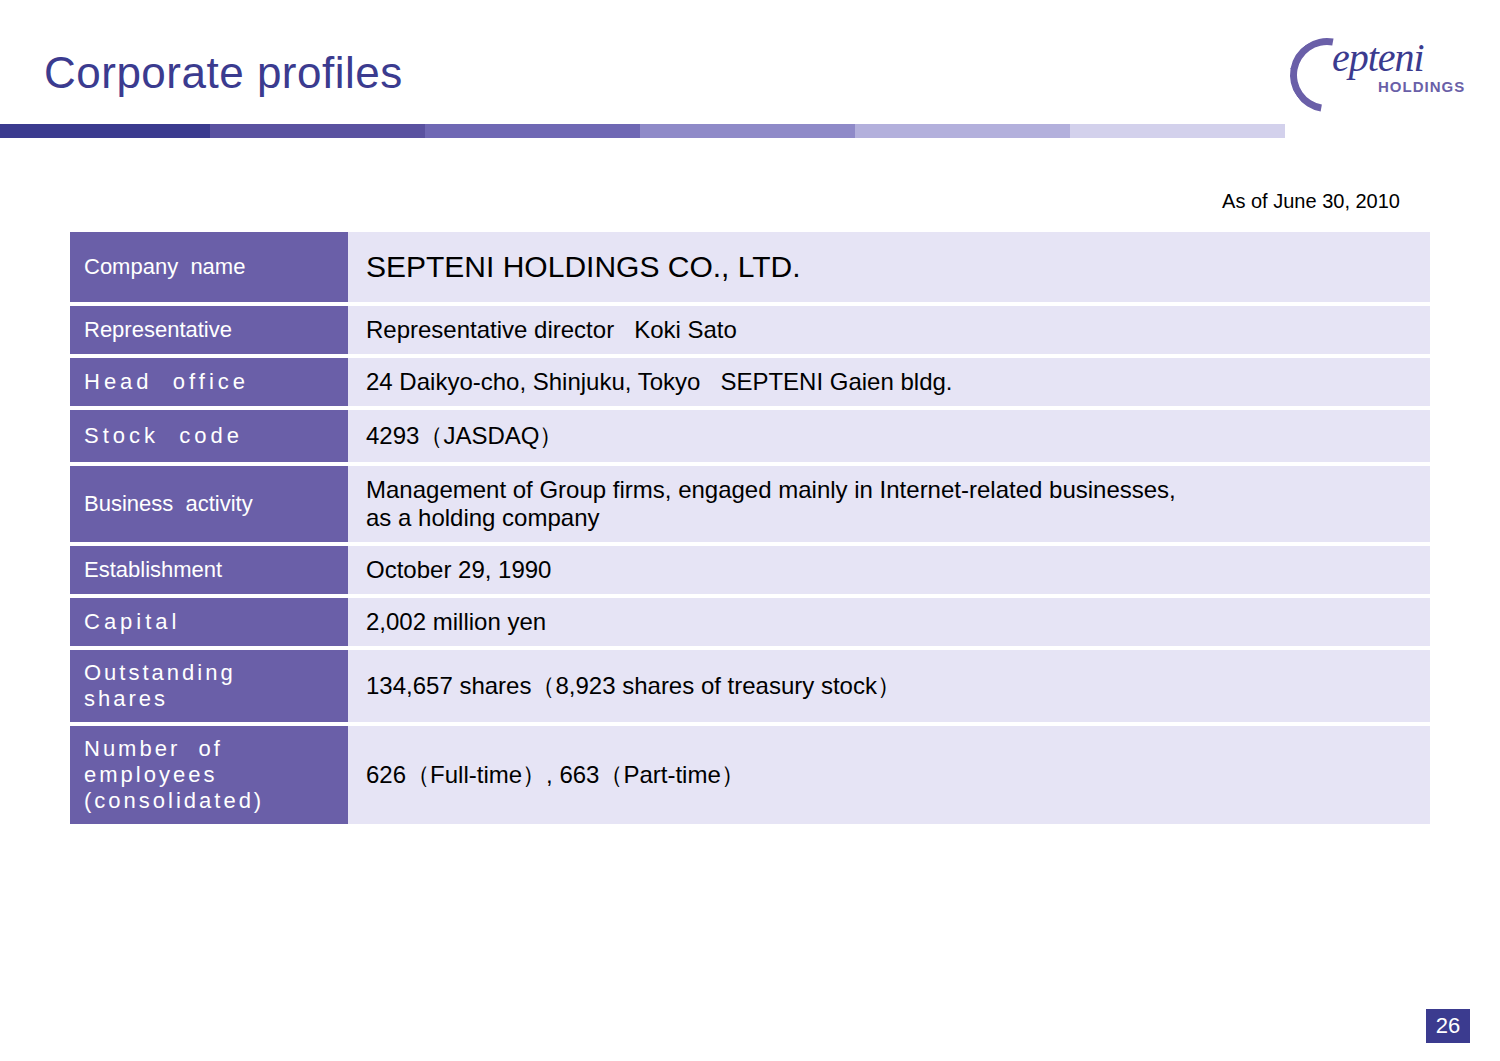Corporate profiles
epteni
HOLDINGS
As of June 30, 2010
| Company name | SEPTENI HOLDINGS CO., LTD. |
| Representative | Representative director Koki Sato |
| Head office | 24 Daikyo-cho, Shinjuku, Tokyo SEPTENI Gaien bldg. |
| Stock code | 4293（JASDAQ） |
| Business activity | Management of Group firms, engaged mainly in Internet-related businesses, as a holding company |
| Establishment | October 29, 1990 |
| Capital | 2,002 million yen |
| Outstanding shares | 134,657 shares（8,923 shares of treasury stock） |
| Number of employees (consolidated) | 626（Full-time）, 663（Part-time） |
26